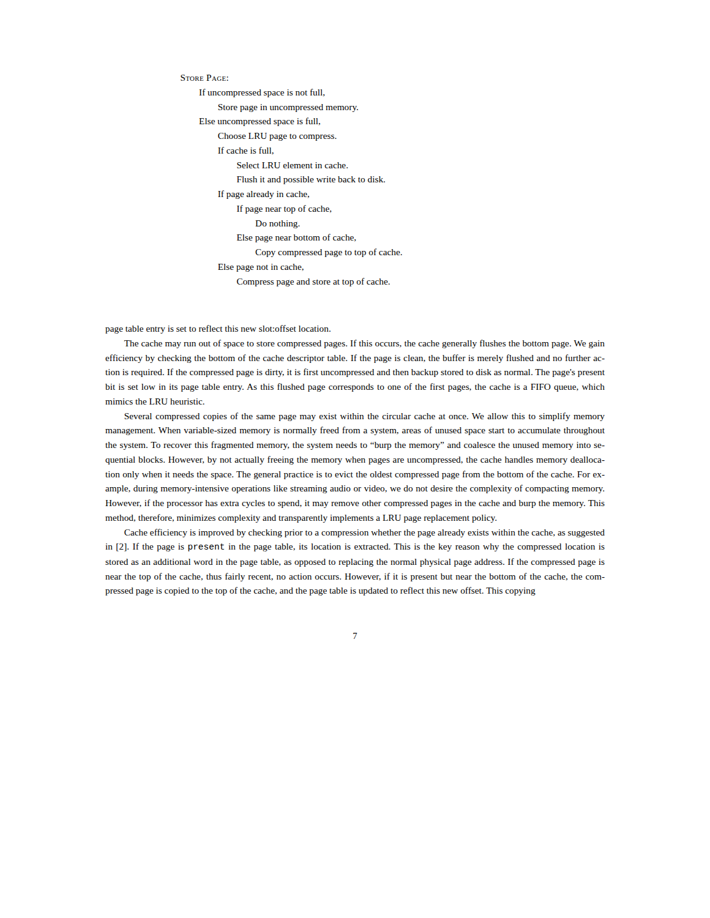Store Page:
If uncompressed space is not full,
Store page in uncompressed memory.
Else uncompressed space is full,
Choose LRU page to compress.
If cache is full,
Select LRU element in cache.
Flush it and possible write back to disk.
If page already in cache,
If page near top of cache,
Do nothing.
Else page near bottom of cache,
Copy compressed page to top of cache.
Else page not in cache,
Compress page and store at top of cache.
page table entry is set to reflect this new slot:offset location.
The cache may run out of space to store compressed pages. If this occurs, the cache generally flushes the bottom page. We gain efficiency by checking the bottom of the cache descriptor table. If the page is clean, the buffer is merely flushed and no further action is required. If the compressed page is dirty, it is first uncompressed and then backup stored to disk as normal. The page's present bit is set low in its page table entry. As this flushed page corresponds to one of the first pages, the cache is a FIFO queue, which mimics the LRU heuristic.
Several compressed copies of the same page may exist within the circular cache at once. We allow this to simplify memory management. When variable-sized memory is normally freed from a system, areas of unused space start to accumulate throughout the system. To recover this fragmented memory, the system needs to “burp the memory” and coalesce the unused memory into sequential blocks. However, by not actually freeing the memory when pages are uncompressed, the cache handles memory deallocation only when it needs the space. The general practice is to evict the oldest compressed page from the bottom of the cache. For example, during memory-intensive operations like streaming audio or video, we do not desire the complexity of compacting memory. However, if the processor has extra cycles to spend, it may remove other compressed pages in the cache and burp the memory. This method, therefore, minimizes complexity and transparently implements a LRU page replacement policy.
Cache efficiency is improved by checking prior to a compression whether the page already exists within the cache, as suggested in [2]. If the page is present in the page table, its location is extracted. This is the key reason why the compressed location is stored as an additional word in the page table, as opposed to replacing the normal physical page address. If the compressed page is near the top of the cache, thus fairly recent, no action occurs. However, if it is present but near the bottom of the cache, the compressed page is copied to the top of the cache, and the page table is updated to reflect this new offset. This copying
7